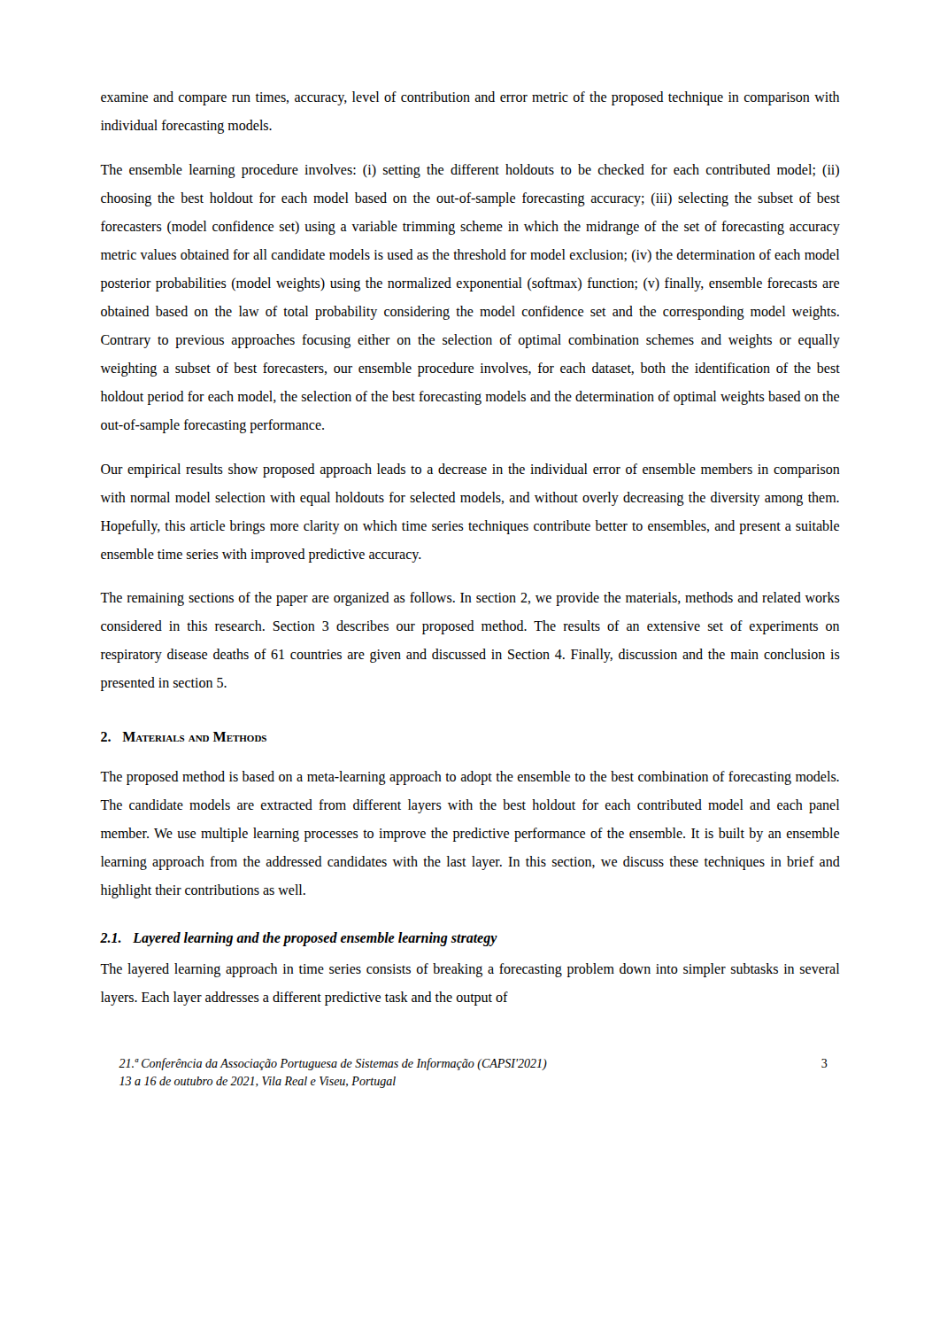examine and compare run times, accuracy, level of contribution and error metric of the proposed technique in comparison with individual forecasting models.
The ensemble learning procedure involves: (i) setting the different holdouts to be checked for each contributed model; (ii) choosing the best holdout for each model based on the out-of-sample forecasting accuracy; (iii) selecting the subset of best forecasters (model confidence set) using a variable trimming scheme in which the midrange of the set of forecasting accuracy metric values obtained for all candidate models is used as the threshold for model exclusion; (iv) the determination of each model posterior probabilities (model weights) using the normalized exponential (softmax) function; (v) finally, ensemble forecasts are obtained based on the law of total probability considering the model confidence set and the corresponding model weights. Contrary to previous approaches focusing either on the selection of optimal combination schemes and weights or equally weighting a subset of best forecasters, our ensemble procedure involves, for each dataset, both the identification of the best holdout period for each model, the selection of the best forecasting models and the determination of optimal weights based on the out-of-sample forecasting performance.
Our empirical results show proposed approach leads to a decrease in the individual error of ensemble members in comparison with normal model selection with equal holdouts for selected models, and without overly decreasing the diversity among them. Hopefully, this article brings more clarity on which time series techniques contribute better to ensembles, and present a suitable ensemble time series with improved predictive accuracy.
The remaining sections of the paper are organized as follows. In section 2, we provide the materials, methods and related works considered in this research. Section 3 describes our proposed method. The results of an extensive set of experiments on respiratory disease deaths of 61 countries are given and discussed in Section 4. Finally, discussion and the main conclusion is presented in section 5.
2. Materials and Methods
The proposed method is based on a meta-learning approach to adopt the ensemble to the best combination of forecasting models. The candidate models are extracted from different layers with the best holdout for each contributed model and each panel member. We use multiple learning processes to improve the predictive performance of the ensemble. It is built by an ensemble learning approach from the addressed candidates with the last layer. In this section, we discuss these techniques in brief and highlight their contributions as well.
2.1. Layered learning and the proposed ensemble learning strategy
The layered learning approach in time series consists of breaking a forecasting problem down into simpler subtasks in several layers. Each layer addresses a different predictive task and the output of
21.ª Conferência da Associação Portuguesa de Sistemas de Informação (CAPSI'2021)
13 a 16 de outubro de 2021, Vila Real e Viseu, Portugal
3